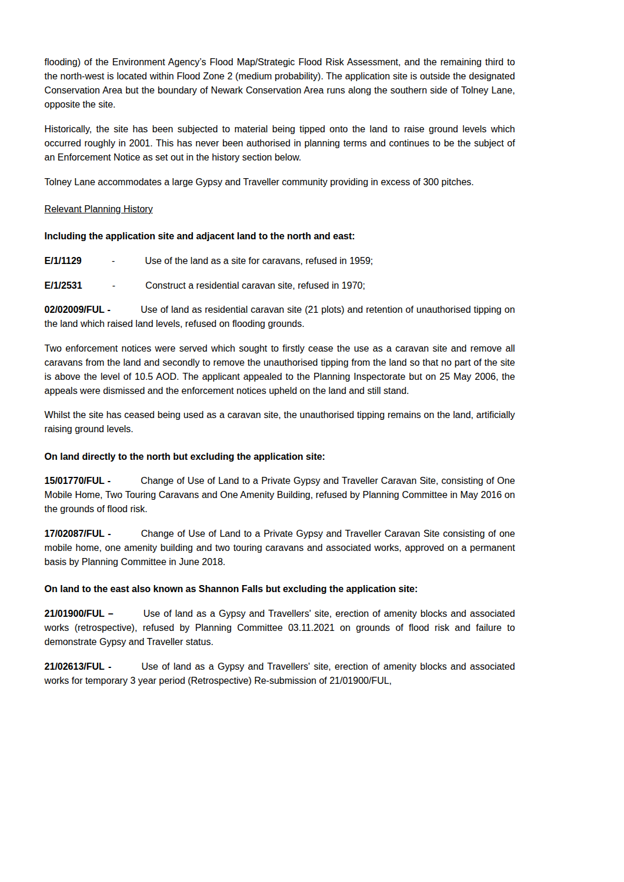flooding) of the Environment Agency’s Flood Map/Strategic Flood Risk Assessment, and the remaining third to the north-west is located within Flood Zone 2 (medium probability). The application site is outside the designated Conservation Area but the boundary of Newark Conservation Area runs along the southern side of Tolney Lane, opposite the site.
Historically, the site has been subjected to material being tipped onto the land to raise ground levels which occurred roughly in 2001. This has never been authorised in planning terms and continues to be the subject of an Enforcement Notice as set out in the history section below.
Tolney Lane accommodates a large Gypsy and Traveller community providing in excess of 300 pitches.
Relevant Planning History
Including the application site and adjacent land to the north and east:
E/1/1129 - Use of the land as a site for caravans, refused in 1959;
E/1/2531 - Construct a residential caravan site, refused in 1970;
02/02009/FUL - Use of land as residential caravan site (21 plots) and retention of unauthorised tipping on the land which raised land levels, refused on flooding grounds.
Two enforcement notices were served which sought to firstly cease the use as a caravan site and remove all caravans from the land and secondly to remove the unauthorised tipping from the land so that no part of the site is above the level of 10.5 AOD. The applicant appealed to the Planning Inspectorate but on 25 May 2006, the appeals were dismissed and the enforcement notices upheld on the land and still stand.
Whilst the site has ceased being used as a caravan site, the unauthorised tipping remains on the land, artificially raising ground levels.
On land directly to the north but excluding the application site:
15/01770/FUL - Change of Use of Land to a Private Gypsy and Traveller Caravan Site, consisting of One Mobile Home, Two Touring Caravans and One Amenity Building, refused by Planning Committee in May 2016 on the grounds of flood risk.
17/02087/FUL - Change of Use of Land to a Private Gypsy and Traveller Caravan Site consisting of one mobile home, one amenity building and two touring caravans and associated works, approved on a permanent basis by Planning Committee in June 2018.
On land to the east also known as Shannon Falls but excluding the application site:
21/01900/FUL – Use of land as a Gypsy and Travellers' site, erection of amenity blocks and associated works (retrospective), refused by Planning Committee 03.11.2021 on grounds of flood risk and failure to demonstrate Gypsy and Traveller status.
21/02613/FUL - Use of land as a Gypsy and Travellers' site, erection of amenity blocks and associated works for temporary 3 year period (Retrospective) Re-submission of 21/01900/FUL,